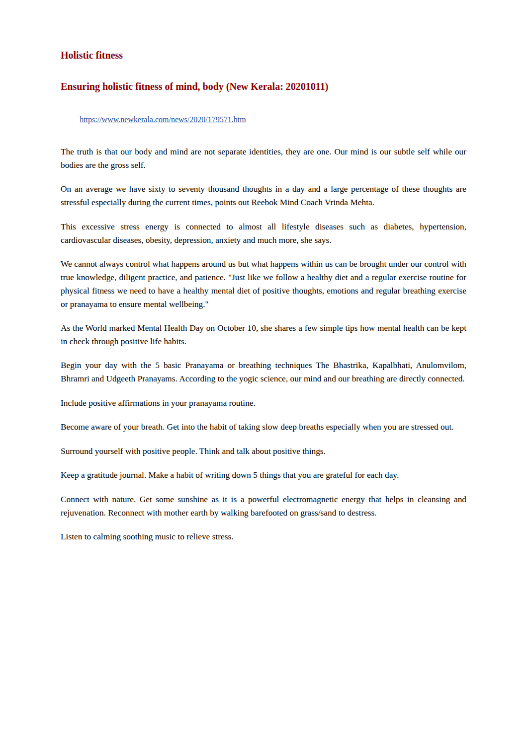Holistic fitness
Ensuring holistic fitness of mind, body (New Kerala: 20201011)
https://www.newkerala.com/news/2020/179571.htm
The truth is that our body and mind are not separate identities, they are one. Our mind is our subtle self while our bodies are the gross self.
On an average we have sixty to seventy thousand thoughts in a day and a large percentage of these thoughts are stressful especially during the current times, points out Reebok Mind Coach Vrinda Mehta.
This excessive stress energy is connected to almost all lifestyle diseases such as diabetes, hypertension, cardiovascular diseases, obesity, depression, anxiety and much more, she says.
We cannot always control what happens around us but what happens within us can be brought under our control with true knowledge, diligent practice, and patience. "Just like we follow a healthy diet and a regular exercise routine for physical fitness we need to have a healthy mental diet of positive thoughts, emotions and regular breathing exercise or pranayama to ensure mental wellbeing."
As the World marked Mental Health Day on October 10, she shares a few simple tips how mental health can be kept in check through positive life habits.
Begin your day with the 5 basic Pranayama or breathing techniques The Bhastrika, Kapalbhati, Anulomvilom, Bhramri and Udgeeth Pranayams. According to the yogic science, our mind and our breathing are directly connected.
Include positive affirmations in your pranayama routine.
Become aware of your breath. Get into the habit of taking slow deep breaths especially when you are stressed out.
Surround yourself with positive people. Think and talk about positive things.
Keep a gratitude journal. Make a habit of writing down 5 things that you are grateful for each day.
Connect with nature. Get some sunshine as it is a powerful electromagnetic energy that helps in cleansing and rejuvenation. Reconnect with mother earth by walking barefooted on grass/sand to destress.
Listen to calming soothing music to relieve stress.